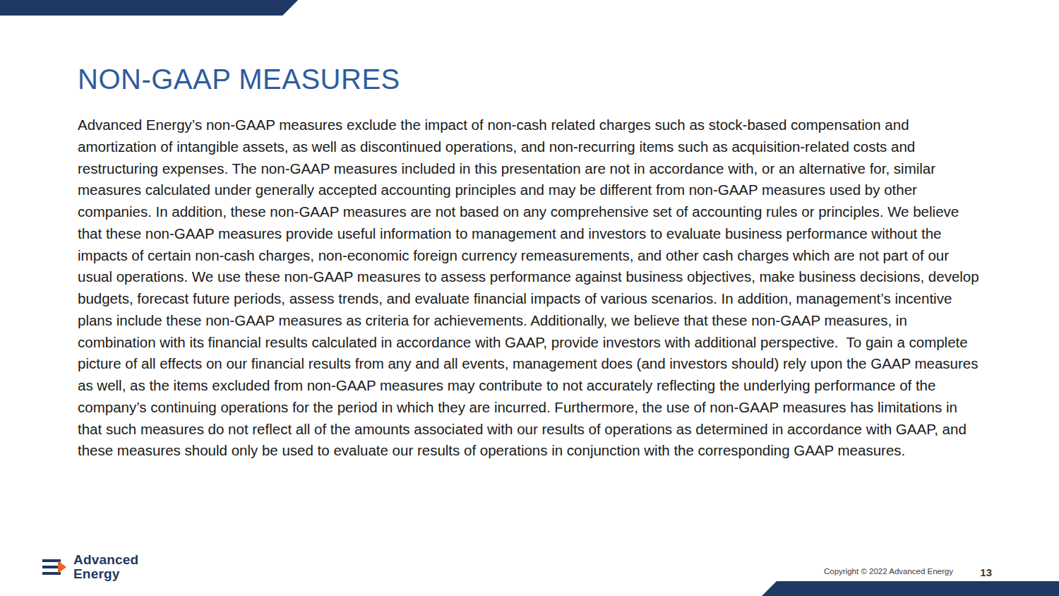NON-GAAP MEASURES
Advanced Energy’s non-GAAP measures exclude the impact of non-cash related charges such as stock-based compensation and amortization of intangible assets, as well as discontinued operations, and non-recurring items such as acquisition-related costs and restructuring expenses. The non-GAAP measures included in this presentation are not in accordance with, or an alternative for, similar measures calculated under generally accepted accounting principles and may be different from non-GAAP measures used by other companies. In addition, these non-GAAP measures are not based on any comprehensive set of accounting rules or principles. We believe that these non-GAAP measures provide useful information to management and investors to evaluate business performance without the impacts of certain non-cash charges, non-economic foreign currency remeasurements, and other cash charges which are not part of our usual operations. We use these non-GAAP measures to assess performance against business objectives, make business decisions, develop budgets, forecast future periods, assess trends, and evaluate financial impacts of various scenarios. In addition, management’s incentive plans include these non-GAAP measures as criteria for achievements. Additionally, we believe that these non-GAAP measures, in combination with its financial results calculated in accordance with GAAP, provide investors with additional perspective. To gain a complete picture of all effects on our financial results from any and all events, management does (and investors should) rely upon the GAAP measures as well, as the items excluded from non-GAAP measures may contribute to not accurately reflecting the underlying performance of the company’s continuing operations for the period in which they are incurred. Furthermore, the use of non-GAAP measures has limitations in that such measures do not reflect all of the amounts associated with our results of operations as determined in accordance with GAAP, and these measures should only be used to evaluate our results of operations in conjunction with the corresponding GAAP measures.
Advanced Energy
Copyright © 2022 Advanced Energy
13